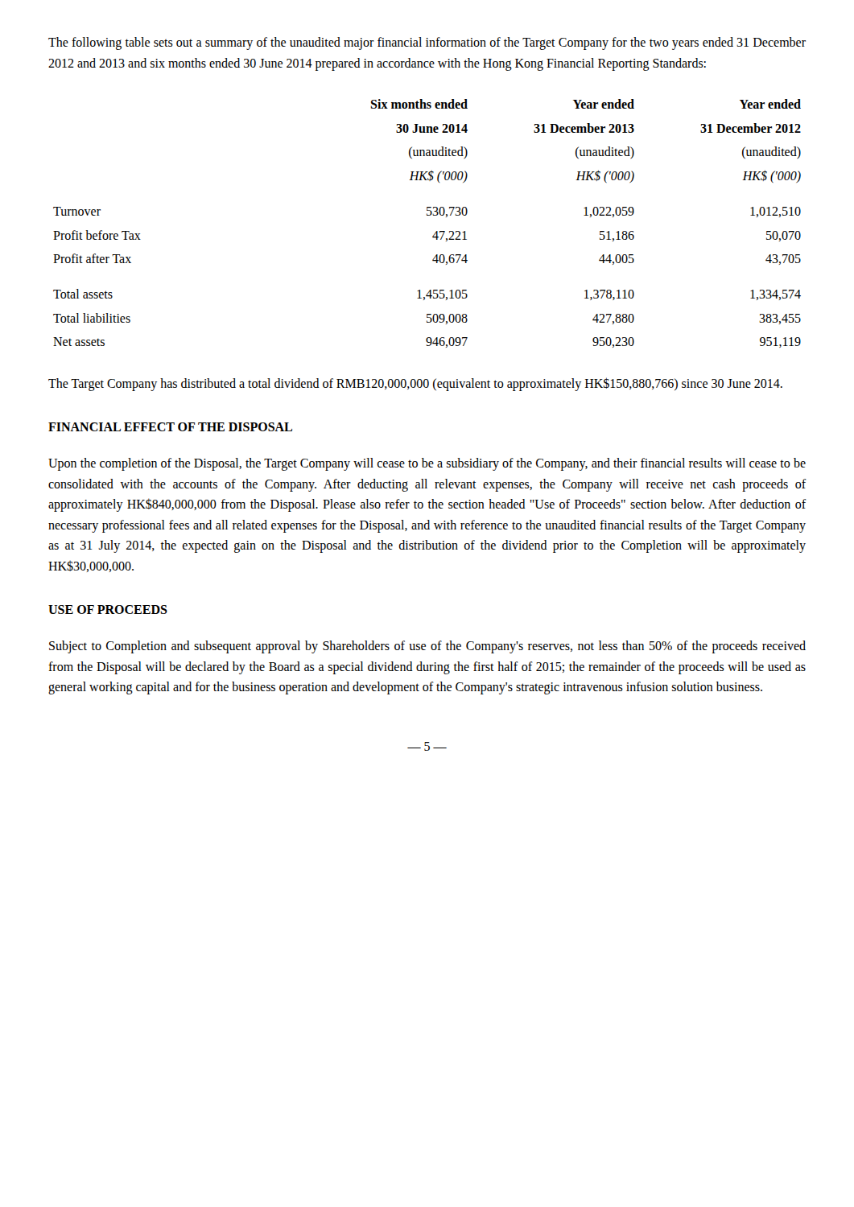The following table sets out a summary of the unaudited major financial information of the Target Company for the two years ended 31 December 2012 and 2013 and six months ended 30 June 2014 prepared in accordance with the Hong Kong Financial Reporting Standards:
| | Six months ended | Year ended | Year ended |
| --- | --- | --- | --- |
| | 30 June 2014 | 31 December 2013 | 31 December 2012 |
| | (unaudited) | (unaudited) | (unaudited) |
| | HK$ ('000) | HK$ ('000) | HK$ ('000) |
| Turnover | 530,730 | 1,022,059 | 1,012,510 |
| Profit before Tax | 47,221 | 51,186 | 50,070 |
| Profit after Tax | 40,674 | 44,005 | 43,705 |
| Total assets | 1,455,105 | 1,378,110 | 1,334,574 |
| Total liabilities | 509,008 | 427,880 | 383,455 |
| Net assets | 946,097 | 950,230 | 951,119 |
The Target Company has distributed a total dividend of RMB120,000,000 (equivalent to approximately HK$150,880,766) since 30 June 2014.
Financial Effect of the Disposal
Upon the completion of the Disposal, the Target Company will cease to be a subsidiary of the Company, and their financial results will cease to be consolidated with the accounts of the Company. After deducting all relevant expenses, the Company will receive net cash proceeds of approximately HK$840,000,000 from the Disposal. Please also refer to the section headed "Use of Proceeds" section below. After deduction of necessary professional fees and all related expenses for the Disposal, and with reference to the unaudited financial results of the Target Company as at 31 July 2014, the expected gain on the Disposal and the distribution of the dividend prior to the Completion will be approximately HK$30,000,000.
Use of Proceeds
Subject to Completion and subsequent approval by Shareholders of use of the Company's reserves, not less than 50% of the proceeds received from the Disposal will be declared by the Board as a special dividend during the first half of 2015; the remainder of the proceeds will be used as general working capital and for the business operation and development of the Company's strategic intravenous infusion solution business.
— 5 —